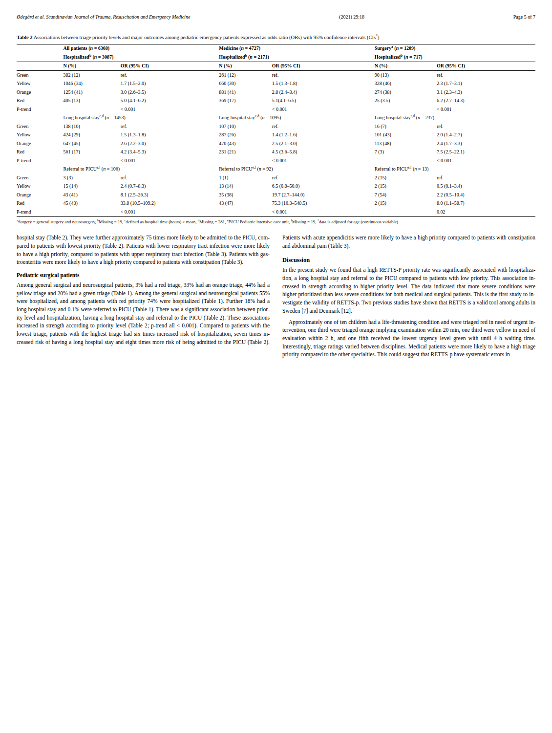Ødegård et al. Scandinavian Journal of Trauma, Resuscitation and Emergency Medicine
(2021) 29:18
Page 5 of 7
Table 2 Associations between triage priority levels and major outcomes among pediatric emergency patients expressed as odds ratio (ORs) with 95% confidence intervals (CIs*)
| | All patients ( n = 6368) | Medicine ( n = 4727) | Surgery a ( n = 1209) |
| --- | --- | --- | --- |
| | Hospitalized b ( n = 3087) | Hospitalized b ( n = 2171) | Hospitalized b ( n = 717) |
| | N (%) | OR (95% CI) | N (%) | OR (95% CI) | N (%) | OR (95% CI) |
| Green | 382 (12) | ref. | 261 (12) | ref. | 90 (13) | ref. |
| Yellow | 1046 (34) | 1.7 (1.5–2.0) | 660 (30) | 1.5 (1.3–1.8) | 328 (46) | 2.3 (1.7–3.1) |
| Orange | 1254 (41) | 3.0 (2.6–3.5) | 881 (41) | 2.8 (2.4–3.4) | 274 (38) | 3.1 (2.3–4.3) |
| Red | 405 (13) | 5.0 (4.1–6.2) | 369 (17) | 5.1(4.1–6.5) | 25 (3.5) | 6.2 (2.7–14.3) |
| P-trend | | < 0.001 | | < 0.001 | | < 0.001 |
| | Long hospital stay c,d ( n = 1453) | Long hospital stay c,d ( n = 1095) | Long hospital stay c,d ( n = 237) |
| Green | 138 (10) | ref. | 107 (10) | ref. | 16 (7) | ref. |
| Yellow | 424 (29) | 1.5 (1.3–1.8) | 287 (26) | 1.4 (1.2–1.6) | 101 (43) | 2.0 (1.4–2.7) |
| Orange | 647 (45) | 2.6 (2.2–3.0) | 470 (43) | 2.5 (2.1–3.0) | 113 (48) | 2.4 (1.7–3.3) |
| Red | 561 (17) | 4.2 (3.4–5.3) | 231 (21) | 4.5 (3.6–5.8) | 7 (3) | 7.5 (2.5–22.1) |
| P-trend | | < 0.001 | | < 0.001 | | < 0.001 |
| | Referral to PICU e,f ( n = 106) | Referral to PICU e,f ( n = 92) | Referral to PICU e,f ( n = 13) |
| Green | 3 (3) | ref. | 1 (1) | ref. | 2 (15) | ref. |
| Yellow | 15 (14) | 2.4 (0.7–8.3) | 13 (14) | 6.5 (0.8–50.0) | 2 (15) | 0.5 (0.1–3.4) |
| Orange | 43 (41) | 8.1 (2.5–26.3) | 35 (38) | 19.7 (2.7–144.0) | 7 (54) | 2.2 (0.5–10.4) |
| Red | 45 (43) | 33.8 (10.5–109.2) | 43 (47) | 75.3 (10.3–548.5) | 2 (15) | 8.0 (1.1–58.7) |
| P-trend | | < 0.001 | | < 0.001 | | 0.02 |
aSurgery = general surgery and neurosurgery, bMissing = 19, cdefined as hospital time (hours) > mean, dMissing = 381, ePICU Pediatric intensive care unit, fMissing = 19, *data is adjusted for age (continuous variable)
hospital stay (Table 2). They were further approximately 75 times more likely to be admitted to the PICU, compared to patients with lowest priority (Table 2). Patients with lower respiratory tract infection were more likely to have a high priority, compared to patients with upper respiratory tract infection (Table 3). Patients with gastroenteritis were more likely to have a high priority compared to patients with constipation (Table 3).
Pediatric surgical patients
Among general surgical and neurosurgical patients, 3% had a red triage, 33% had an orange triage, 44% had a yellow triage and 20% had a green triage (Table 1). Among the general surgical and neurosurgical patients 55% were hospitalized, and among patients with red priority 74% were hospitalized (Table 1). Further 18% had a long hospital stay and 0.1% were referred to PICU (Table 1). There was a significant association between priority level and hospitalization, having a long hospital stay and referral to the PICU (Table 2). These associations increased in strength according to priority level (Table 2; p-trend all < 0.001). Compared to patients with the lowest triage, patients with the highest triage had six times increased risk of hospitalization, seven times increased risk of having a long hospital stay and eight times more risk of being admitted to the PICU (Table 2). Patients with acute appendicitis were more likely to have a high priority compared to patients with constipation and abdominal pain (Table 3).
Discussion
In the present study we found that a high RETTS-P priority rate was significantly associated with hospitalization, a long hospital stay and referral to the PICU compared to patients with low priority. This association increased in strength according to higher priority level. The data indicated that more severe conditions were higher prioritized than less severe conditions for both medical and surgical patients. This is the first study to investigate the validity of RETTS-p. Two previous studies have shown that RETTS is a valid tool among adults in Sweden [7] and Denmark [12].
Approximately one of ten children had a life-threatening condition and were triaged red in need of urgent intervention, one third were triaged orange implying examination within 20 min, one third were yellow in need of evaluation within 2 h, and one fifth received the lowest urgency level green with until 4 h waiting time. Interestingly, triage ratings varied between disciplines. Medical patients were more likely to have a high triage priority compared to the other specialties. This could suggest that RETTS-p have systematic errors in